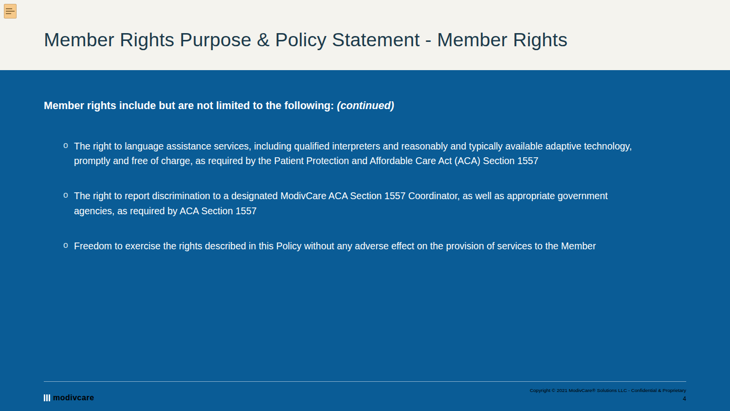Member Rights Purpose & Policy Statement - Member Rights
Member rights include but are not limited to the following: (continued)
The right to language assistance services, including qualified interpreters and reasonably and typically available adaptive technology, promptly and free of charge, as required by the Patient Protection and Affordable Care Act (ACA) Section 1557
The right to report discrimination to a designated ModivCare ACA Section 1557 Coordinator, as well as appropriate government agencies, as required by ACA Section 1557
Freedom to exercise the rights described in this Policy without any adverse effect on the provision of services to the Member
modivcare
Copyright © 2021 ModivCare® Solutions LLC - Confidential & Proprietary
4